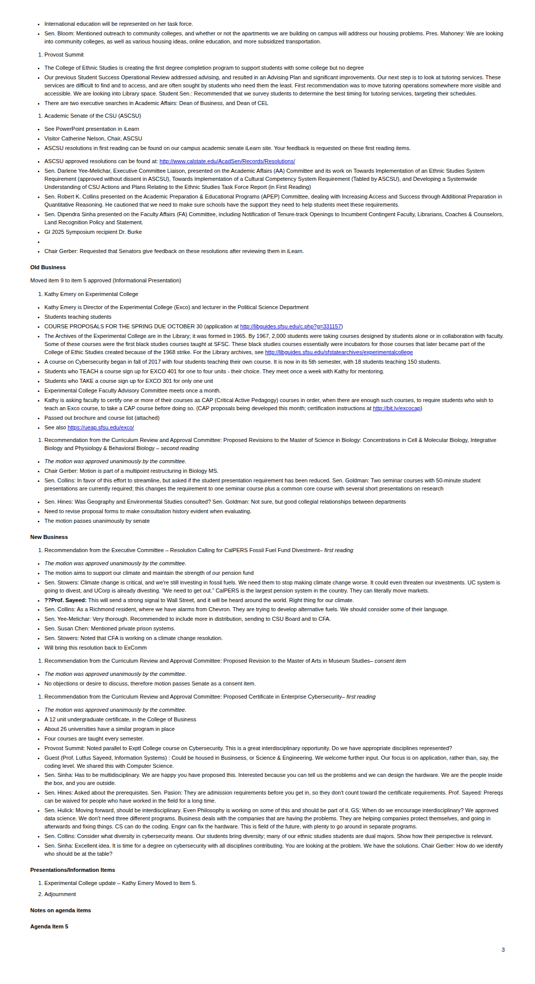International education will be represented on her task force.
Sen. Bloom: Mentioned outreach to community colleges, and whether or not the apartments we are building on campus will address our housing problems. Pres. Mahoney: We are looking into community colleges, as well as various housing ideas, online education, and more subsidized transportation.
Provost Summit
The College of Ethnic Studies is creating the first degree completion program to support students with some college but no degree
Our previous Student Success Operational Review addressed advising, and resulted in an Advising Plan and significant improvements. Our next step is to look at tutoring services. These services are difficult to find and to access, and are often sought by students who need them the least. First recommendation was to move tutoring operations somewhere more visible and accessible. We are looking into Library space. Student Sen.: Recommended that we survey students to determine the best timing for tutoring services, targeting their schedules.
There are two executive searches in Academic Affairs: Dean of Business, and Dean of CEL
Academic Senate of the CSU (ASCSU)
See PowerPoint presentation in iLearn
Visitor Catherine Nelson, Chair, ASCSU
ASCSU resolutions in first reading can be found on our campus academic senate iLearn site. Your feedback is requested on these first reading items.
ASCSU approved resolutions can be found at: http://www.calstate.edu/AcadSen/Records/Resolutions/
Sen. Darlene Yee-Melichar, Executive Committee Liaison, presented on the Academic Affairs (AA) Committee and its work on Towards Implementation of an Ethnic Studies System Requirement (approved without dissent in ASCSU), Towards Implementation of a Cultural Competency System Requirement (Tabled by ASCSU), and Developing a Systemwide Understanding of CSU Actions and Plans Relating to the Ethnic Studies Task Force Report (in First Reading)
Sen. Robert K. Collins presented on the Academic Preparation & Educational Programs (APEP) Committee, dealing with Increasing Access and Success through Additional Preparation in Quantitative Reasoning. He cautioned that we need to make sure schools have the support they need to help students meet these requirements.
Sen. Dipendra Sinha presented on the Faculty Affairs (FA) Committee, including Notification of Tenure-track Openings to Incumbent Contingent Faculty, Librarians, Coaches & Counselors, Land Recognition Policy and Statement.
GI 2025 Symposium recipient Dr. Burke
Chair Gerber: Requested that Senators give feedback on these resolutions after reviewing them in iLearn.
Old Business
Moved item 9 to item 5 approved (Informational Presentation)
Kathy Emery on Experimental College
Kathy Emery is Director of the Experimental College (Exco) and lecturer in the Political Science Department
Students teaching students
COURSE PROPOSALS FOR THE SPRING DUE OCTOBER 30 (application at http://libguides.sfsu.edu/c.php?g=331157)
The Archives of the Experimental College are in the Library; it was formed in 1965. By 1967, 2,000 students were taking courses designed by students alone or in collaboration with faculty. Some of these courses were the first black studies courses taught at SFSC. These black studies courses essentially were incubators for those courses that later became part of the College of Ethic Studies created because of the 1968 strike. For the Library archives, see http://libguides.sfsu.edu/sfstatearchives/experimentalcollege
A course on Cybersecurity began in fall of 2017 with four students teaching their own course. It is now in its 5th semester, with 18 students teaching 150 students.
Students who TEACH a course sign up for EXCO 401 for one to four units - their choice. They meet once a week with Kathy for mentoring.
Students who TAKE a course sign up for EXCO 301 for only one unit
Experimental College Faculty Advisory Committee meets once a month.
Kathy is asking faculty to certify one or more of their courses as CAP (Critical Active Pedagogy) courses in order, when there are enough such courses, to require students who wish to teach an Exco course, to take a CAP course before doing so. (CAP proposals being developed this month; certification instructions at http://bit.ly/excocap)
Passed out brochure and course list (attached)
See also https://ueap.sfsu.edu/exco/
Recommendation from the Curriculum Review and Approval Committee: Proposed Revisions to the Master of Science in Biology: Concentrations in Cell & Molecular Biology, Integrative Biology and Physiology & Behavioral Biology – second reading
The motion was approved unanimously by the committee.
Chair Gerber: Motion is part of a multipoint restructuring in Biology MS.
Sen. Collins: In favor of this effort to streamline, but asked if the student presentation requirement has been reduced. Sen. Goldman: Two seminar courses with 50-minute student presentations are currently required; this changes the requirement to one seminar course plus a common core course with several short presentations on research
Sen. Hines: Was Geography and Environmental Studies consulted? Sen. Goldman: Not sure, but good collegial relationships between departments
Need to revise proposal forms to make consultation history evident when evaluating.
The motion passes unanimously by senate
New Business
Recommendation from the Executive Committee – Resolution Calling for CalPERS Fossil Fuel Fund Divestment– first reading
The motion was approved unanimously by the committee.
The motion aims to support our climate and maintain the strength of our pension fund
Sen. Stowers: Climate change is critical, and we're still investing in fossil fuels. We need them to stop making climate change worse. It could even threaten our investments. UC system is going to divest, and UCorp is already divesting. “We need to get out.” CalPERS is the largest pension system in the country. They can literally move markets.
??Prof. Sayeed: This will send a strong signal to Wall Street, and it will be heard around the world. Right thing for our climate.
Sen. Collins: As a Richmond resident, where we have alarms from Chevron. They are trying to develop alternative fuels. We should consider some of their language.
Sen. Yee-Melichar: Very thorough. Recommended to include more in distribution, sending to CSU Board and to CFA.
Sen. Susan Chen: Mentioned private prison systems.
Sen. Stowers: Noted that CFA is working on a climate change resolution.
Will bring this resolution back to ExComm
Recommendation from the Curriculum Review and Approval Committee: Proposed Revision to the Master of Arts in Museum Studies– consent item
The motion was approved unanimously by the committee.
No objections or desire to discuss, therefore motion passes Senate as a consent item.
Recommendation from the Curriculum Review and Approval Committee: Proposed Certificate in Enterprise Cybersecurity– first reading
The motion was approved unanimously by the committee.
A 12 unit undergraduate certificate, in the College of Business
About 26 universities have a similar program in place
Four courses are taught every semester.
Provost Summit: Noted parallel to Exptl College course on Cybersecurity. This is a great interdisciplinary opportunity. Do we have appropriate disciplines represented?
Guest (Prof. Lutfus Sayeed, Information Systems) : Could be housed in Businsess, or Science & Engineering. We welcome further input. Our focus is on application, rather than, say, the coding level. We shared this with Computer Science.
Sen. Sinha: Has to be multidisciplinary. We are happy you have proposed this. Interested because you can tell us the problems and we can design the hardware. We are the people inside the box, and you are outside.
Sen. Hines: Asked about the prerequisites. Sen. Pasion: They are admission requirements before you get in, so they don't count toward the certificate requirements. Prof. Sayeed: Prereqs can be waived for people who have worked in the field for a long time.
Sen. Hulick: Moving forward, should be interdisciplinary. Even Philosophy is working on some of this and should be part of it. GS: When do we encourage interdisciplinary? We approved data science. We don't need three different programs. Business deals with the companies that are having the problems. They are helping companies protect themselves, and going in afterwards and fixing things. CS can do the coding. Engnr can fix the hardware. This is field of the future, with plenty to go around in separate programs.
Sen. Collins: Consider what diversity in cybersecurity means. Our students bring diversity; many of our ethnic studies students are dual majors. Show how their perspective is relevant.
Sen. Sinha: Excellent idea. It is time for a degree on cybersecurity with all disciplines contributing. You are looking at the problem. We have the solutions. Chair Gerber: How do we identify who should be at the table?
Presentations/Information Items
Experimental College update – Kathy Emery Moved to Item 5.
Adjournment
Notes on agenda items
Agenda Item 5
3